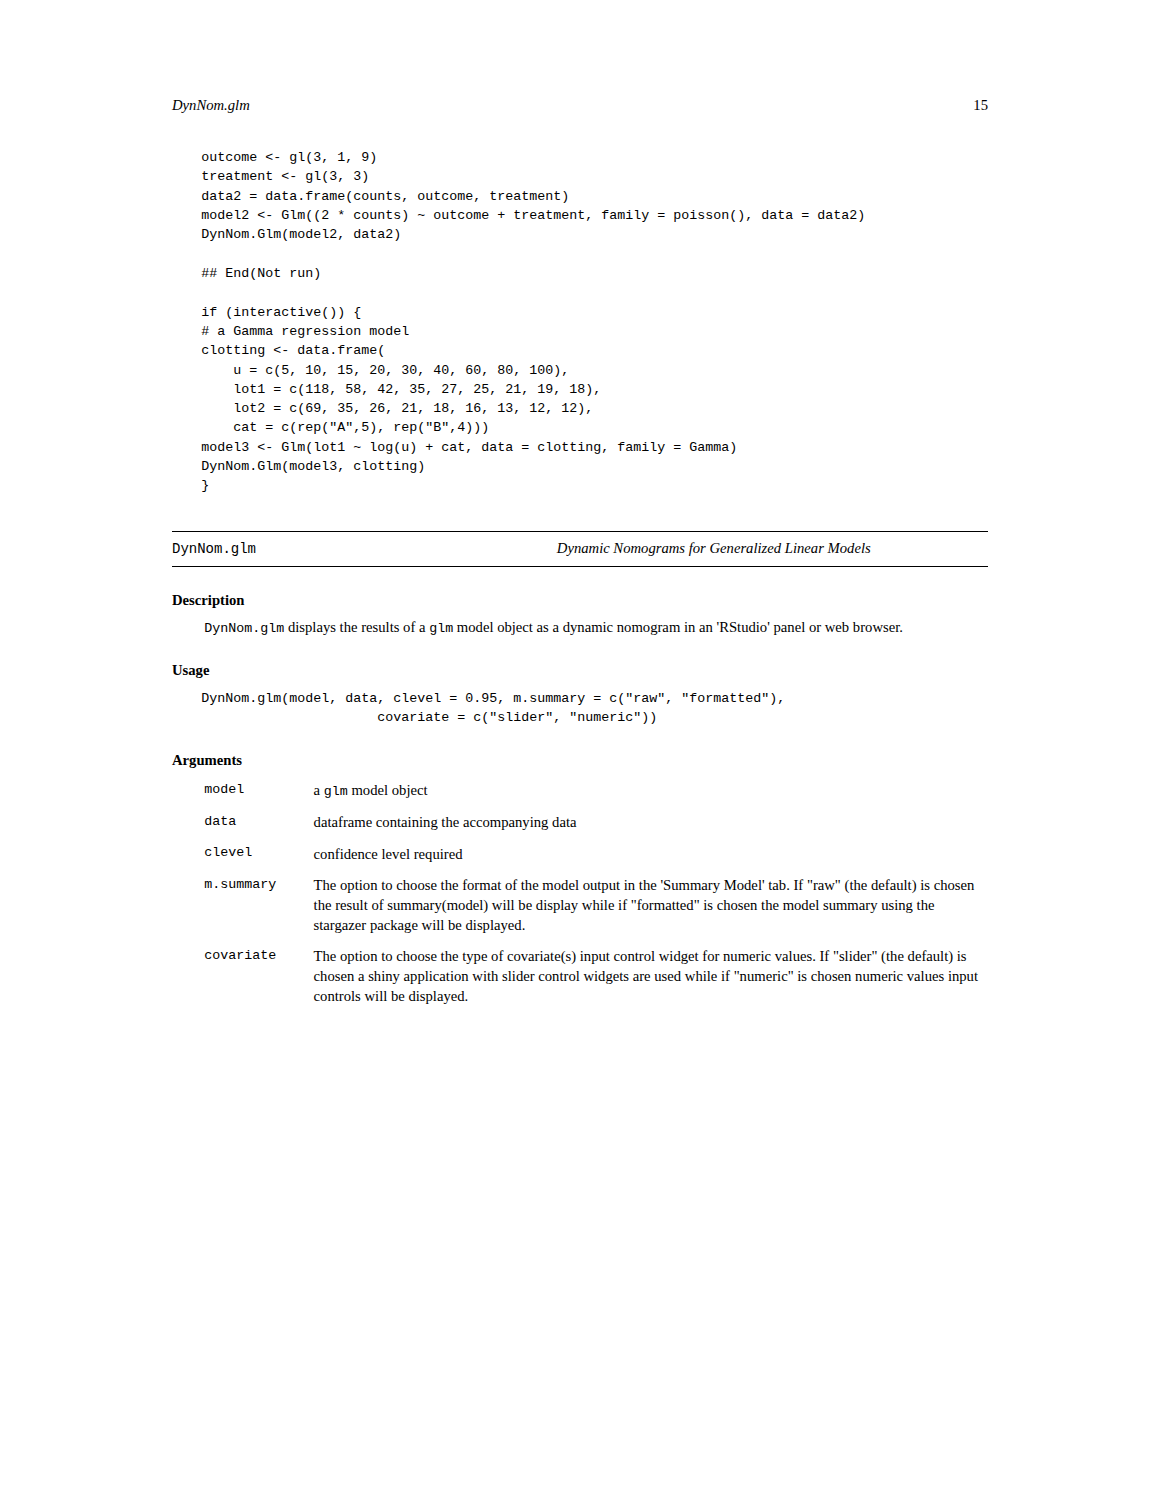DynNom.glm 15
outcome <- gl(3, 1, 9)
treatment <- gl(3, 3)
data2 = data.frame(counts, outcome, treatment)
model2 <- Glm((2 * counts) ~ outcome + treatment, family = poisson(), data = data2)
DynNom.Glm(model2, data2)

## End(Not run)

if (interactive()) {
# a Gamma regression model
clotting <- data.frame(
    u = c(5, 10, 15, 20, 30, 40, 60, 80, 100),
    lot1 = c(118, 58, 42, 35, 27, 25, 21, 19, 18),
    lot2 = c(69, 35, 26, 21, 18, 16, 13, 12, 12),
    cat = c(rep("A",5), rep("B",4)))
model3 <- Glm(lot1 ~ log(u) + cat, data = clotting, family = Gamma)
DynNom.Glm(model3, clotting)
}
DynNom.glm Dynamic Nomograms for Generalized Linear Models
Description
DynNom.glm displays the results of a glm model object as a dynamic nomogram in an 'RStudio' panel or web browser.
Usage
DynNom.glm(model, data, clevel = 0.95, m.summary = c("raw", "formatted"),
                      covariate = c("slider", "numeric"))
Arguments
| model | a glm model object |
| data | dataframe containing the accompanying data |
| clevel | confidence level required |
| m.summary | The option to choose the format of the model output in the 'Summary Model' tab. If "raw" (the default) is chosen the result of summary(model) will be display while if "formatted" is chosen the model summary using the stargazer package will be displayed. |
| covariate | The option to choose the type of covariate(s) input control widget for numeric values. If "slider" (the default) is chosen a shiny application with slider control widgets are used while if "numeric" is chosen numeric values input controls will be displayed. |